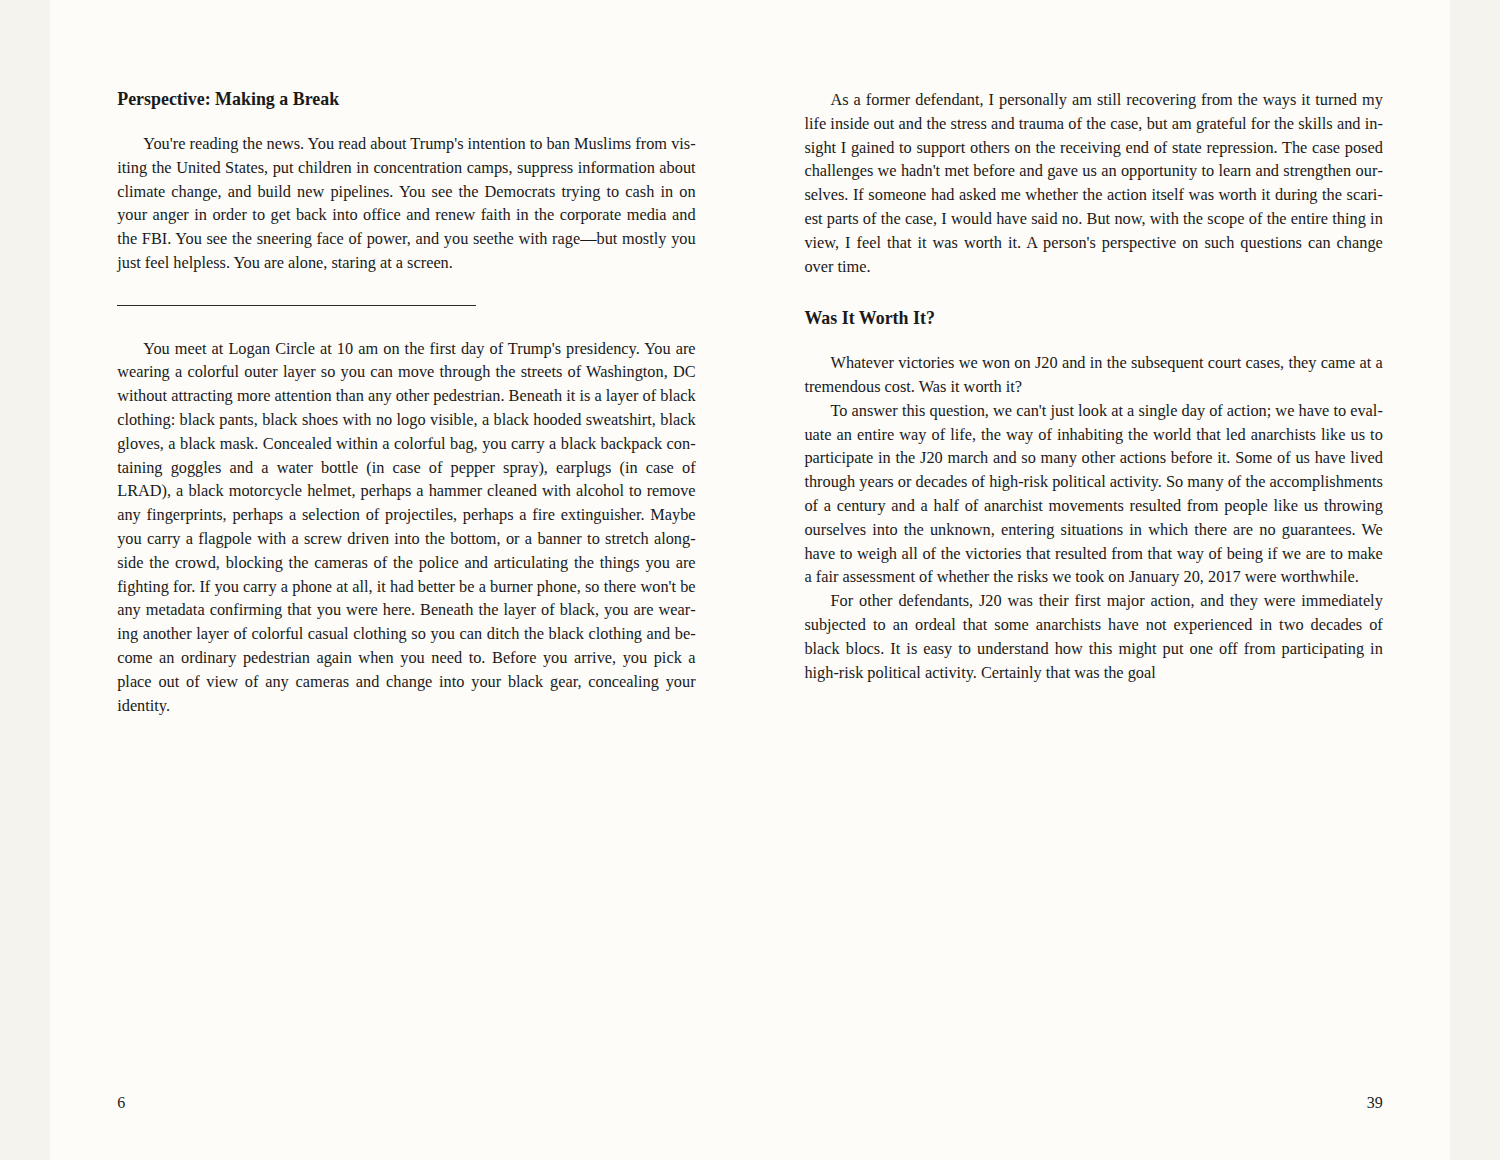Perspective: Making a Break
You're reading the news. You read about Trump's intention to ban Muslims from visiting the United States, put children in concentration camps, suppress information about climate change, and build new pipelines. You see the Democrats trying to cash in on your anger in order to get back into office and renew faith in the corporate media and the FBI. You see the sneering face of power, and you seethe with rage—but mostly you just feel helpless. You are alone, staring at a screen.
You meet at Logan Circle at 10 am on the first day of Trump's presidency. You are wearing a colorful outer layer so you can move through the streets of Washington, DC without attracting more attention than any other pedestrian. Beneath it is a layer of black clothing: black pants, black shoes with no logo visible, a black hooded sweatshirt, black gloves, a black mask. Concealed within a colorful bag, you carry a black backpack containing goggles and a water bottle (in case of pepper spray), earplugs (in case of LRAD), a black motorcycle helmet, perhaps a hammer cleaned with alcohol to remove any fingerprints, perhaps a selection of projectiles, perhaps a fire extinguisher. Maybe you carry a flagpole with a screw driven into the bottom, or a banner to stretch alongside the crowd, blocking the cameras of the police and articulating the things you are fighting for. If you carry a phone at all, it had better be a burner phone, so there won't be any metadata confirming that you were here. Beneath the layer of black, you are wearing another layer of colorful casual clothing so you can ditch the black clothing and become an ordinary pedestrian again when you need to. Before you arrive, you pick a place out of view of any cameras and change into your black gear, concealing your identity.
6
As a former defendant, I personally am still recovering from the ways it turned my life inside out and the stress and trauma of the case, but am grateful for the skills and insight I gained to support others on the receiving end of state repression. The case posed challenges we hadn't met before and gave us an opportunity to learn and strengthen ourselves. If someone had asked me whether the action itself was worth it during the scariest parts of the case, I would have said no. But now, with the scope of the entire thing in view, I feel that it was worth it. A person's perspective on such questions can change over time.
Was It Worth It?
Whatever victories we won on J20 and in the subsequent court cases, they came at a tremendous cost. Was it worth it?
To answer this question, we can't just look at a single day of action; we have to evaluate an entire way of life, the way of inhabiting the world that led anarchists like us to participate in the J20 march and so many other actions before it. Some of us have lived through years or decades of high-risk political activity. So many of the accomplishments of a century and a half of anarchist movements resulted from people like us throwing ourselves into the unknown, entering situations in which there are no guarantees. We have to weigh all of the victories that resulted from that way of being if we are to make a fair assessment of whether the risks we took on January 20, 2017 were worthwhile.
For other defendants, J20 was their first major action, and they were immediately subjected to an ordeal that some anarchists have not experienced in two decades of black blocs. It is easy to understand how this might put one off from participating in high-risk political activity. Certainly that was the goal
39